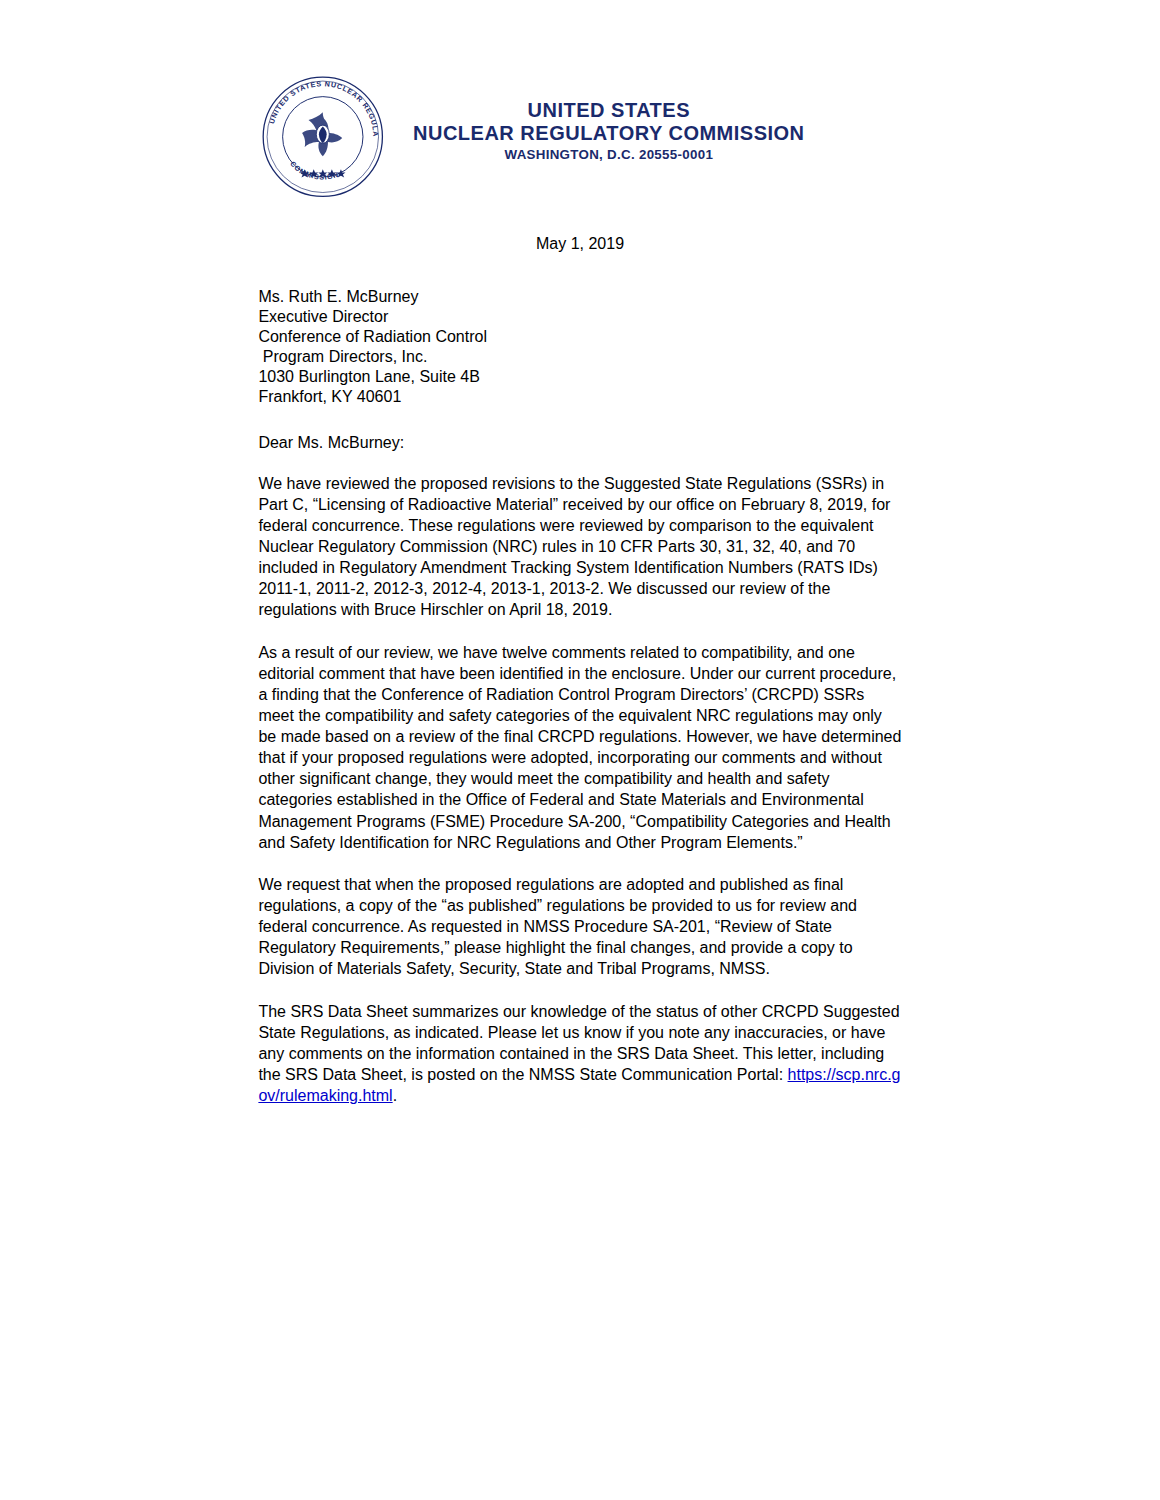UNITED STATES NUCLEAR REGULATORY COMMISSION
UNITED STATES
NUCLEAR REGULATORY COMMISSION
WASHINGTON, D.C. 20555-0001
May 1, 2019
Ms. Ruth E. McBurney
Executive Director
Conference of Radiation Control
Program Directors, Inc.
1030 Burlington Lane, Suite 4B
Frankfort, KY 40601
Dear Ms. McBurney:
We have reviewed the proposed revisions to the Suggested State Regulations (SSRs) in Part C, “Licensing of Radioactive Material” received by our office on February 8, 2019, for federal concurrence. These regulations were reviewed by comparison to the equivalent Nuclear Regulatory Commission (NRC) rules in 10 CFR Parts 30, 31, 32, 40, and 70 included in Regulatory Amendment Tracking System Identification Numbers (RATS IDs) 2011-1, 2011-2, 2012-3, 2012-4, 2013-1, 2013-2. We discussed our review of the regulations with Bruce Hirschler on April 18, 2019.
As a result of our review, we have twelve comments related to compatibility, and one editorial comment that have been identified in the enclosure. Under our current procedure, a finding that the Conference of Radiation Control Program Directors’ (CRCPD) SSRs meet the compatibility and safety categories of the equivalent NRC regulations may only be made based on a review of the final CRCPD regulations. However, we have determined that if your proposed regulations were adopted, incorporating our comments and without other significant change, they would meet the compatibility and health and safety categories established in the Office of Federal and State Materials and Environmental Management Programs (FSME) Procedure SA-200, “Compatibility Categories and Health and Safety Identification for NRC Regulations and Other Program Elements.”
We request that when the proposed regulations are adopted and published as final regulations, a copy of the “as published” regulations be provided to us for review and federal concurrence. As requested in NMSS Procedure SA-201, “Review of State Regulatory Requirements,” please highlight the final changes, and provide a copy to Division of Materials Safety, Security, State and Tribal Programs, NMSS.
The SRS Data Sheet summarizes our knowledge of the status of other CRCPD Suggested State Regulations, as indicated. Please let us know if you note any inaccuracies, or have any comments on the information contained in the SRS Data Sheet. This letter, including the SRS Data Sheet, is posted on the NMSS State Communication Portal: https://scp.nrc.gov/rulemaking.html.